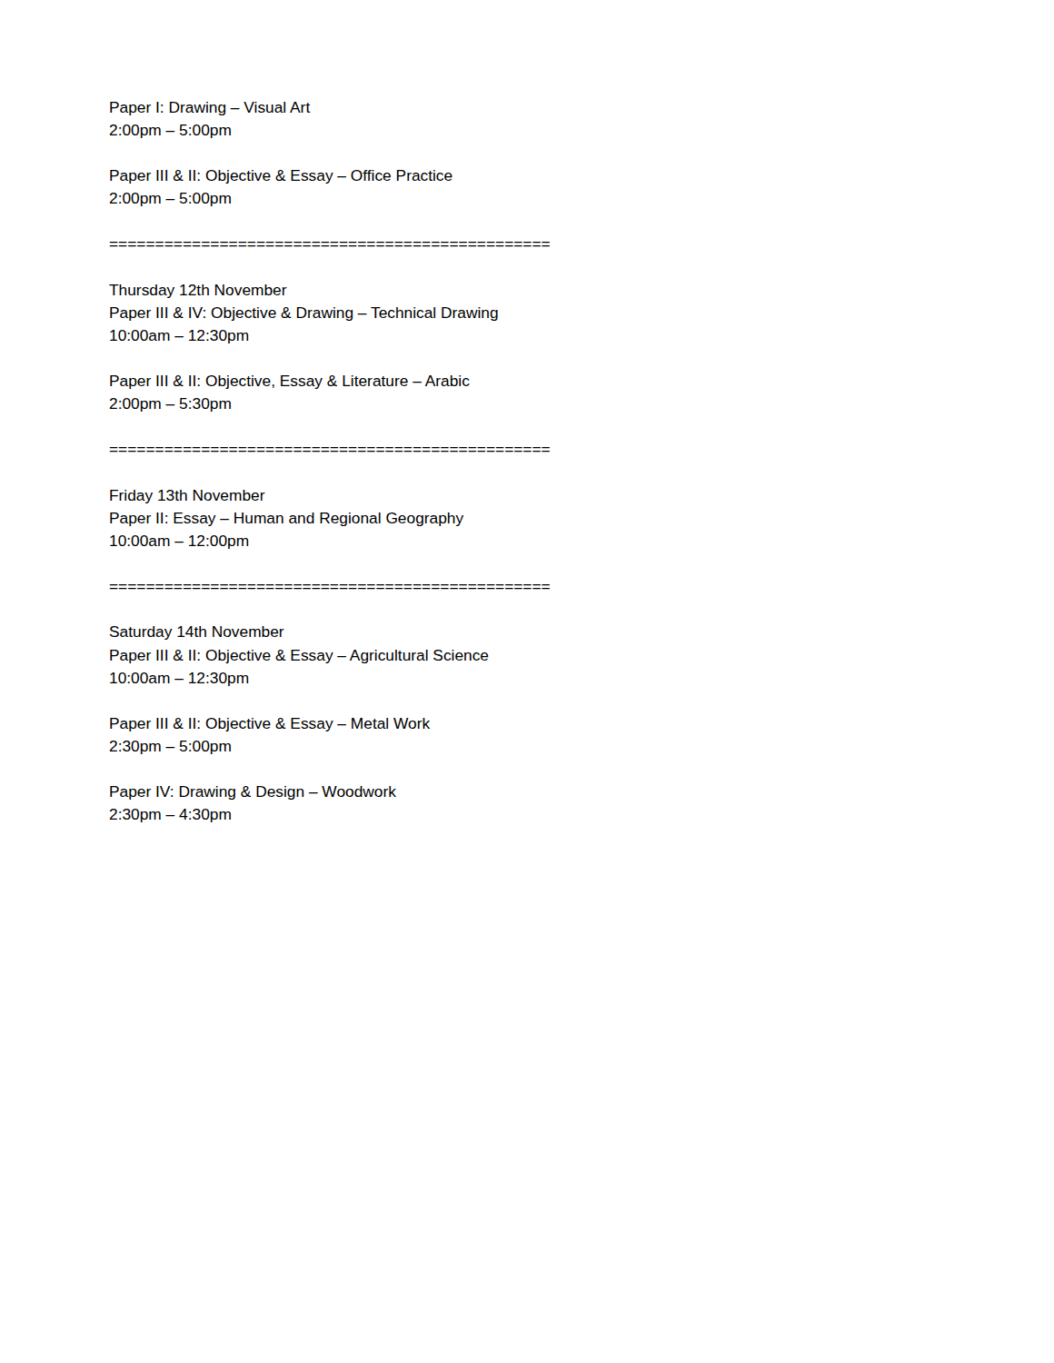Paper I: Drawing – Visual Art
2:00pm – 5:00pm
Paper III & II: Objective & Essay – Office Practice
2:00pm – 5:00pm
================================================
Thursday 12th November
Paper III & IV: Objective & Drawing – Technical Drawing
10:00am – 12:30pm
Paper III & II: Objective, Essay & Literature – Arabic
2:00pm – 5:30pm
================================================
Friday 13th November
Paper II: Essay – Human and Regional Geography
10:00am – 12:00pm
================================================
Saturday 14th November
Paper III & II: Objective & Essay – Agricultural Science
10:00am – 12:30pm
Paper III & II: Objective & Essay – Metal Work
2:30pm – 5:00pm
Paper IV: Drawing & Design – Woodwork
2:30pm – 4:30pm